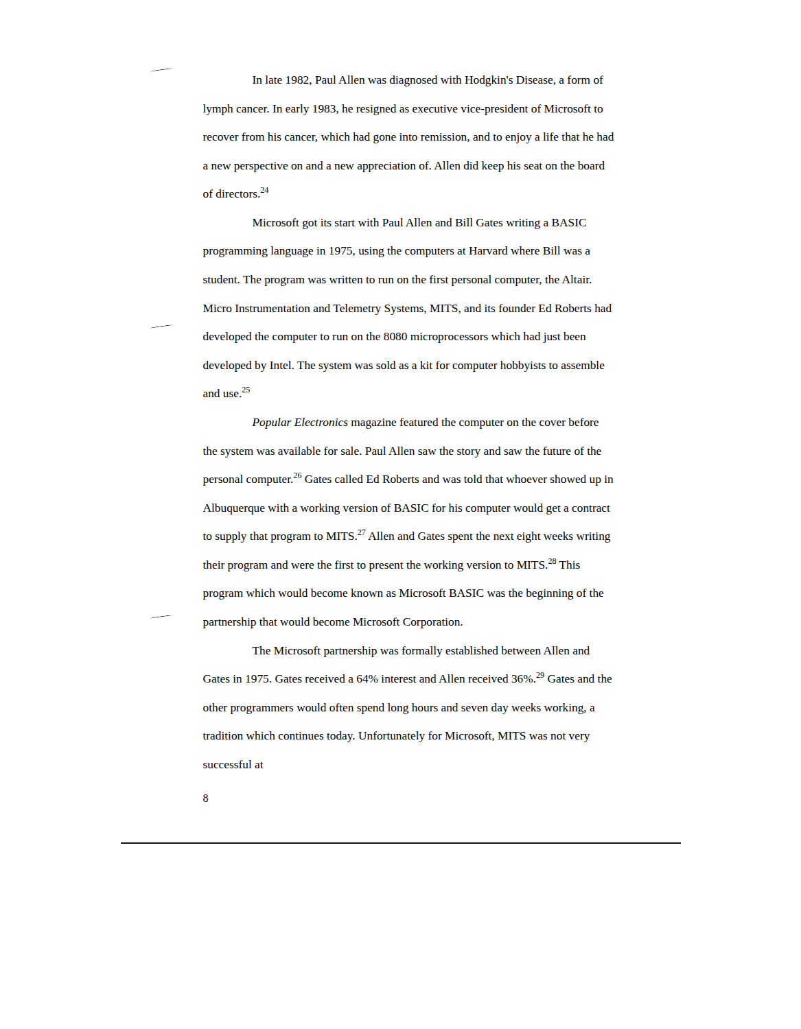In late 1982, Paul Allen was diagnosed with Hodgkin's Disease, a form of lymph cancer. In early 1983, he resigned as executive vice-president of Microsoft to recover from his cancer, which had gone into remission, and to enjoy a life that he had a new perspective on and a new appreciation of. Allen did keep his seat on the board of directors.24
Microsoft got its start with Paul Allen and Bill Gates writing a BASIC programming language in 1975, using the computers at Harvard where Bill was a student. The program was written to run on the first personal computer, the Altair. Micro Instrumentation and Telemetry Systems, MITS, and its founder Ed Roberts had developed the computer to run on the 8080 microprocessors which had just been developed by Intel. The system was sold as a kit for computer hobbyists to assemble and use.25
Popular Electronics magazine featured the computer on the cover before the system was available for sale. Paul Allen saw the story and saw the future of the personal computer.26 Gates called Ed Roberts and was told that whoever showed up in Albuquerque with a working version of BASIC for his computer would get a contract to supply that program to MITS.27 Allen and Gates spent the next eight weeks writing their program and were the first to present the working version to MITS.28 This program which would become known as Microsoft BASIC was the beginning of the partnership that would become Microsoft Corporation.
The Microsoft partnership was formally established between Allen and Gates in 1975. Gates received a 64% interest and Allen received 36%.29 Gates and the other programmers would often spend long hours and seven day weeks working, a tradition which continues today. Unfortunately for Microsoft, MITS was not very successful at
8